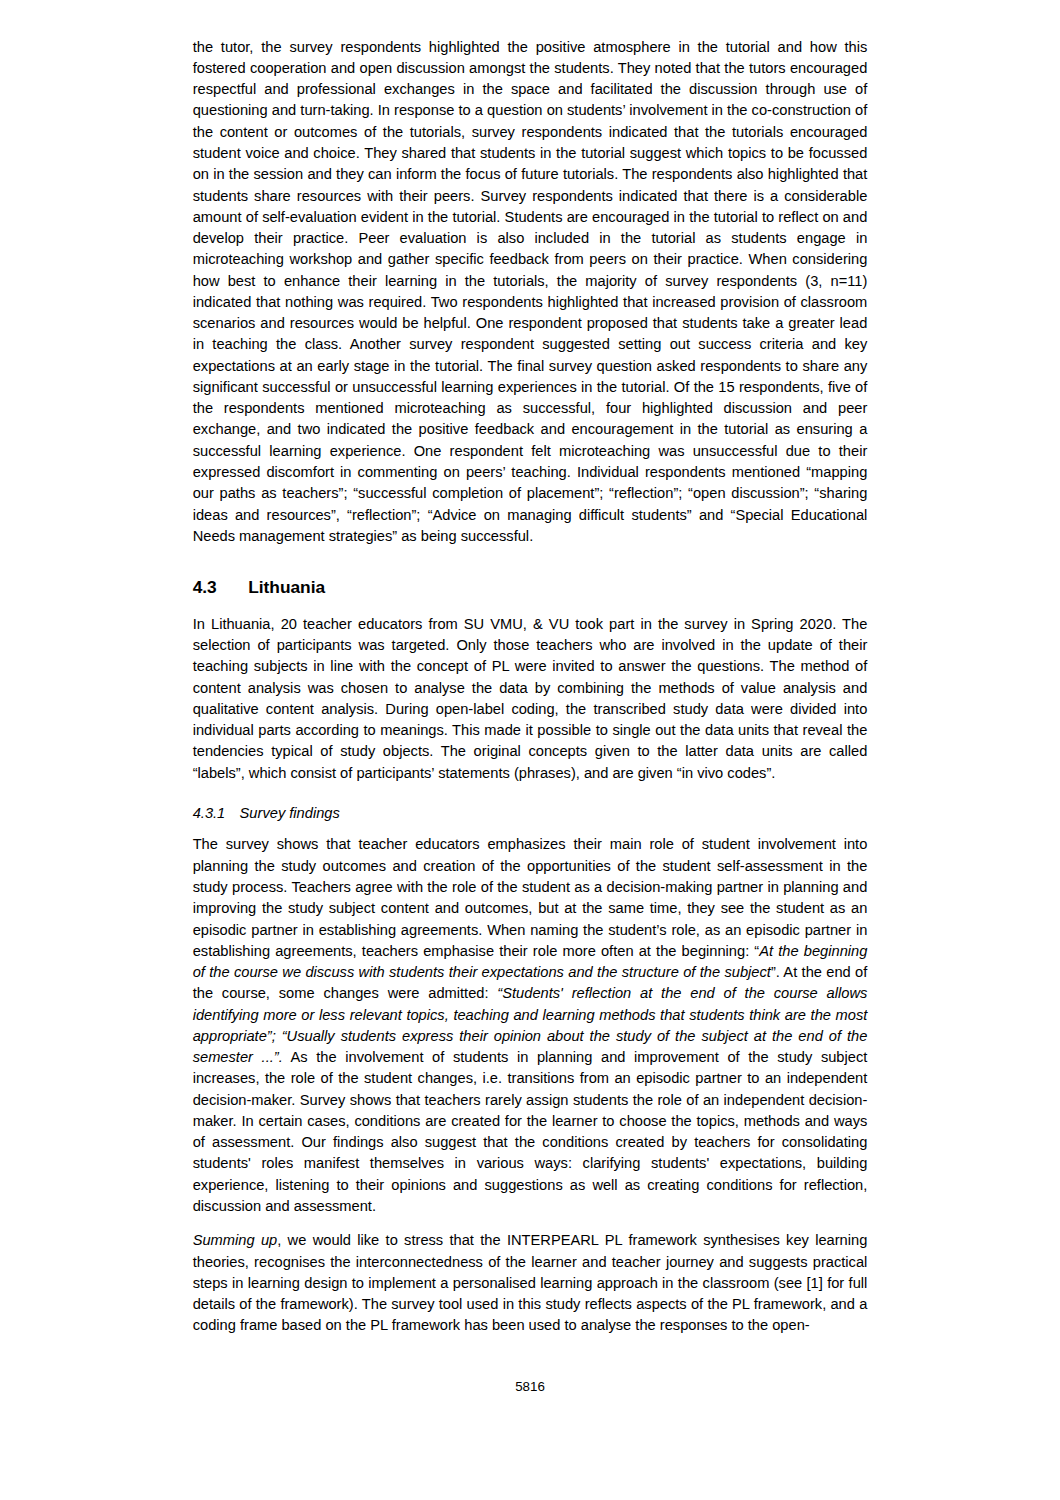the tutor, the survey respondents highlighted the positive atmosphere in the tutorial and how this fostered cooperation and open discussion amongst the students. They noted that the tutors encouraged respectful and professional exchanges in the space and facilitated the discussion through use of questioning and turn-taking. In response to a question on students’ involvement in the co-construction of the content or outcomes of the tutorials, survey respondents indicated that the tutorials encouraged student voice and choice. They shared that students in the tutorial suggest which topics to be focussed on in the session and they can inform the focus of future tutorials. The respondents also highlighted that students share resources with their peers. Survey respondents indicated that there is a considerable amount of self-evaluation evident in the tutorial. Students are encouraged in the tutorial to reflect on and develop their practice. Peer evaluation is also included in the tutorial as students engage in microteaching workshop and gather specific feedback from peers on their practice. When considering how best to enhance their learning in the tutorials, the majority of survey respondents (3, n=11) indicated that nothing was required. Two respondents highlighted that increased provision of classroom scenarios and resources would be helpful. One respondent proposed that students take a greater lead in teaching the class. Another survey respondent suggested setting out success criteria and key expectations at an early stage in the tutorial. The final survey question asked respondents to share any significant successful or unsuccessful learning experiences in the tutorial. Of the 15 respondents, five of the respondents mentioned microteaching as successful, four highlighted discussion and peer exchange, and two indicated the positive feedback and encouragement in the tutorial as ensuring a successful learning experience. One respondent felt microteaching was unsuccessful due to their expressed discomfort in commenting on peers’ teaching. Individual respondents mentioned “mapping our paths as teachers”; “successful completion of placement”; “reflection”; “open discussion”; “sharing ideas and resources”, “reflection”; “Advice on managing difficult students” and “Special Educational Needs management strategies” as being successful.
4.3 Lithuania
In Lithuania, 20 teacher educators from SU VMU, & VU took part in the survey in Spring 2020. The selection of participants was targeted. Only those teachers who are involved in the update of their teaching subjects in line with the concept of PL were invited to answer the questions. The method of content analysis was chosen to analyse the data by combining the methods of value analysis and qualitative content analysis. During open-label coding, the transcribed study data were divided into individual parts according to meanings. This made it possible to single out the data units that reveal the tendencies typical of study objects. The original concepts given to the latter data units are called “labels”, which consist of participants’ statements (phrases), and are given “in vivo codes”.
4.3.1 Survey findings
The survey shows that teacher educators emphasizes their main role of student involvement into planning the study outcomes and creation of the opportunities of the student self-assessment in the study process. Teachers agree with the role of the student as a decision-making partner in planning and improving the study subject content and outcomes, but at the same time, they see the student as an episodic partner in establishing agreements. When naming the student’s role, as an episodic partner in establishing agreements, teachers emphasise their role more often at the beginning: “At the beginning of the course we discuss with students their expectations and the structure of the subject”. At the end of the course, some changes were admitted: “Students' reflection at the end of the course allows identifying more or less relevant topics, teaching and learning methods that students think are the most appropriate”; “Usually students express their opinion about the study of the subject at the end of the semester ...”. As the involvement of students in planning and improvement of the study subject increases, the role of the student changes, i.e. transitions from an episodic partner to an independent decision-maker. Survey shows that teachers rarely assign students the role of an independent decision-maker. In certain cases, conditions are created for the learner to choose the topics, methods and ways of assessment. Our findings also suggest that the conditions created by teachers for consolidating students' roles manifest themselves in various ways: clarifying students' expectations, building experience, listening to their opinions and suggestions as well as creating conditions for reflection, discussion and assessment.
Summing up, we would like to stress that the INTERPEARL PL framework synthesises key learning theories, recognises the interconnectedness of the learner and teacher journey and suggests practical steps in learning design to implement a personalised learning approach in the classroom (see [1] for full details of the framework). The survey tool used in this study reflects aspects of the PL framework, and a coding frame based on the PL framework has been used to analyse the responses to the open-
5816